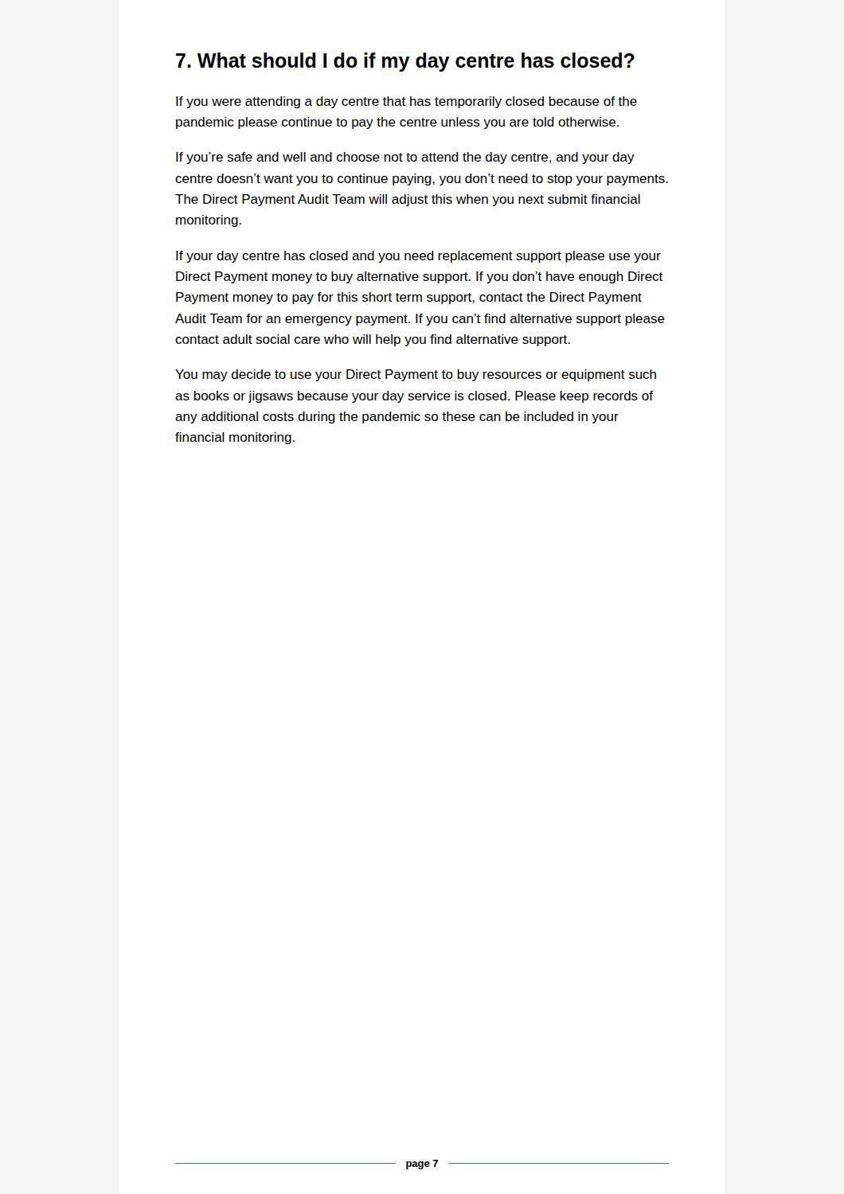7. What should I do if my day centre has closed?
If you were attending a day centre that has temporarily closed because of the pandemic please continue to pay the centre unless you are told otherwise.
If you’re safe and well and choose not to attend the day centre, and your day centre doesn’t want you to continue paying, you don’t need to stop your payments. The Direct Payment Audit Team will adjust this when you next submit financial monitoring.
If your day centre has closed and you need replacement support please use your Direct Payment money to buy alternative support. If you don’t have enough Direct Payment money to pay for this short term support, contact the Direct Payment Audit Team for an emergency payment. If you can’t find alternative support please contact adult social care who will help you find alternative support.
You may decide to use your Direct Payment to buy resources or equipment such as books or jigsaws because your day service is closed. Please keep records of any additional costs during the pandemic so these can be included in your financial monitoring.
page 7